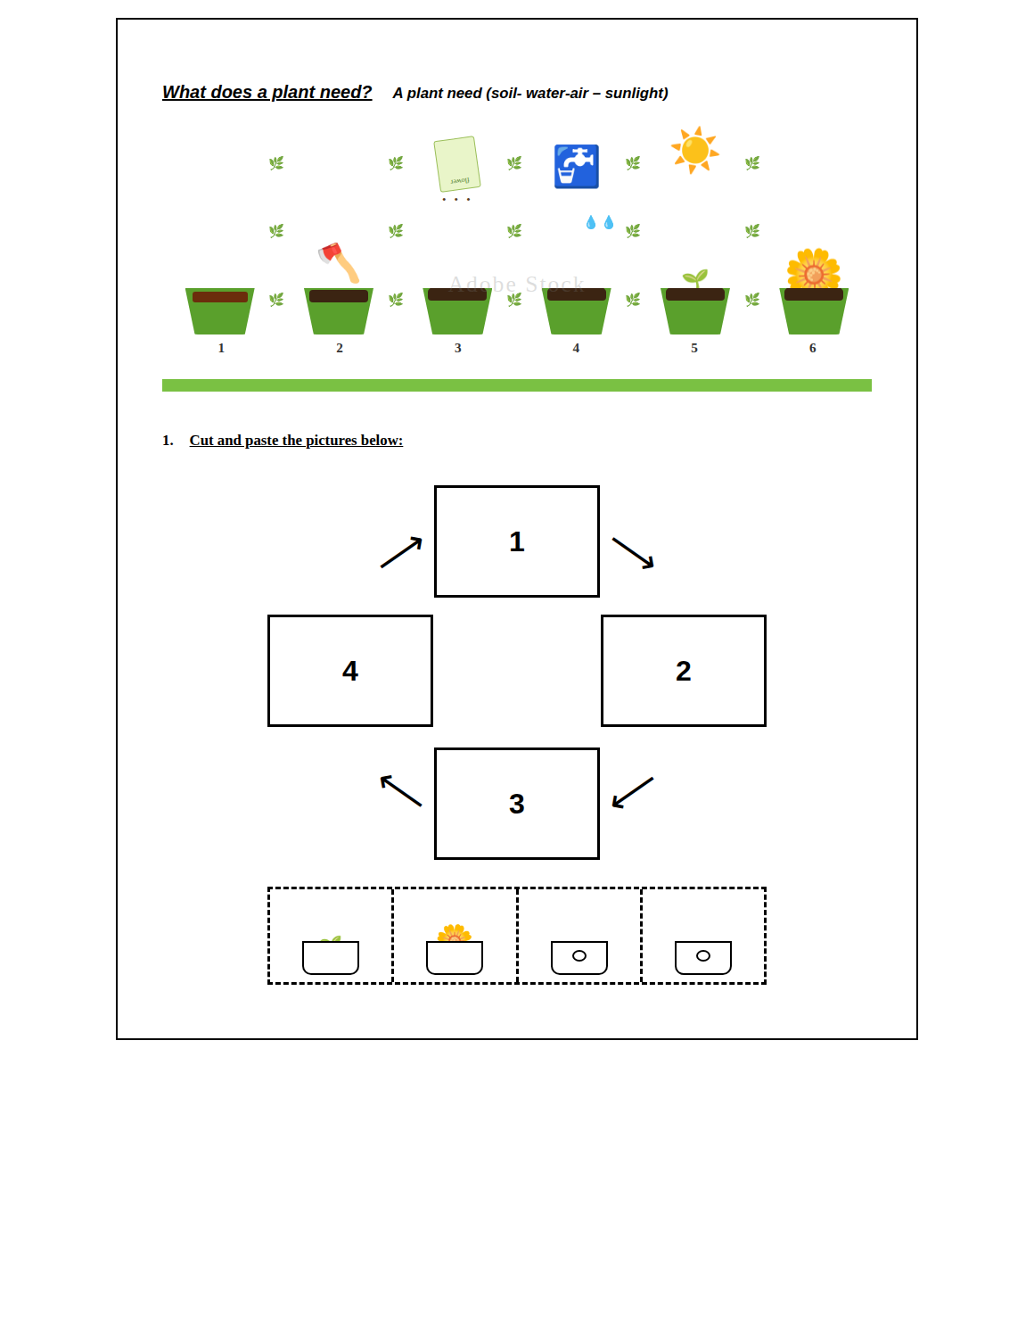What does a plant need? A plant need (soil- water-air – sunlight)
🌿🌿🌿
🪓
🌿🌿🌿
flower
• • •
🌿🌿🌿
🚰
💧💧
🌿🌿🌿
☀️
🌱
🌿🌿🌿
🌼
Adobe Stock
1 2 3 4 5 6
1. Cut and paste the pictures below:
1
2
3
4
⟶
⟶
⟶
⟶
🌱
🌼